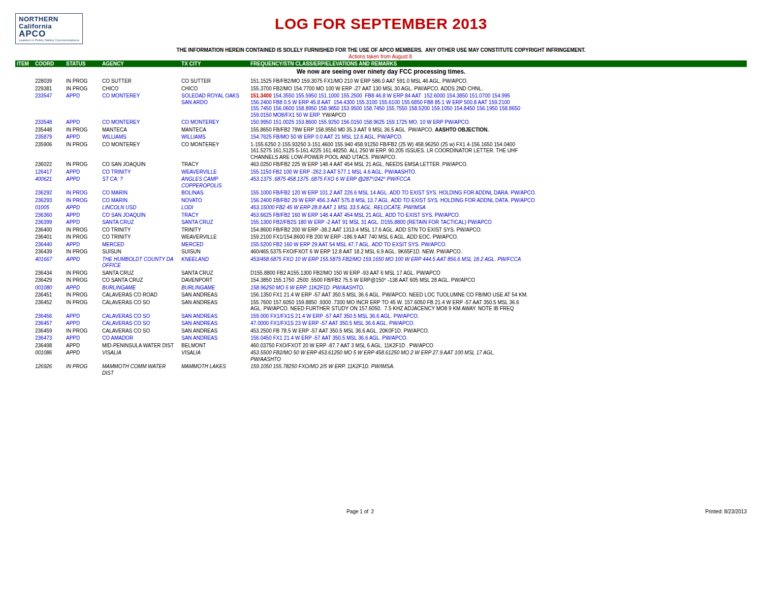NORTHERN
California
APCO
Leaders in Public Safety Communications
LOG FOR SEPTEMBER 2013
THE INFORMATION HEREIN CONTAINED IS SOLELY FURNISHED FOR THE USE OF APCO MEMBERS. ANY OTHER USE MAY CONSTITUTE COPYRIGHT INFRINGEMENT.
Actions taken from August 8.
| ITEM | COORD | STATUS | AGENCY | TX CITY | FREQUENCY/STN CLASS/ERP/ELEVATIONS AND REMARKS |
| --- | --- | --- | --- | --- | --- |
| We now are seeing over ninety day FCC processing times. |
| | 228039 | IN PROG | CO SUTTER | CO SUTTER | 151.1525 FB/FB2/MO 159.3075 FX1/MO 210 W ERP 586.0 AAT 591.0 MSL 46 AGL. PW/APCO. |
| | 229381 | IN PROG | CHICO | CHICO | 155.3700 FB2/MO 154.7700 MO 100 W ERP -27 AAT 130 MSL 30 AGL. PW/APCO. ADDS 2ND CHNL. |
| | 233547 | APPD | CO MONTEREY | SOLEDAD ROYAL OAKS SAN ARDO | 151.3400 154.3550 155.5950 151.1000 155.2500 FB8 46.8 W ERP 84 AAT 152.6000 154.3850 151.0700 154.995 156.2400 FB8 0.5 W ERP 45.8 AAT 154.4300 155.3100 155.6100 155.6850 FB8 85.1 W ERP 500.8 AAT 159.2100 155.7450 156.0600 158.8950 158.9850 153.9500 158.7450 155.7550 158.5200 159.1050 154.8450 156.1950 158.8650 159.0150 MO8/FX1 50 W ERP. YW/APCO |
| | 233548 | APPD | CO MONTEREY | CO MONTEREY | 150.9950 151.0025 153.8600 155.9250 156.0150 158.9625 159.1725 MO. 10 W ERP PW/APCO. |
| | 235448 | IN PROG | MANTECA | MANTECA | 155.8650 FB/FB2 79W ERP 158.9550 M0 35.3 AAT 9 MSL 36.5 AGL PW/APCO. AASHTO OBJECTION. |
| | 235879 | APPD | WILLIAMS | WILLIAMS | 154.7625 FB/MO 50 W ERP 0.0 AAT 21 MSL 12.6 AGL. PW/APCO. |
| | 235906 | IN PROG | CO MONTEREY | CO MONTEREY | 1-155.6250 2-155.93250 3-151.4600 155.940 458.91250 FB/FB2 (25 W) 458.96250 (25 w) FX1 4-156.1650 154.0400 161.5275 161.5125 5-161.4225 161.48250. ALL 250 W ERP. 90.205 ISSUES. LR COORDINATOR LETTER. THE UHF CHANNELS ARE LOW-POWER POOL AND UTAC5. PW/APCO. |
| | 236022 | IN PROG | CO SAN JOAQUIN | TRACY | 463.0250 FB/FB2 225 W ERP 148.4 AAT 454 MSL 21 AGL. NEEDS EMSA LETTER. PW/APCO. |
| | 126417 | APPD | CO TRINITY | WEAVERVILLE | 155.1150 FB2 100 W ERP -262.3 AAT 577.1 MSL 4.6 AGL. PW/AASHTO. |
| | 400621 | APPD | ST CA: ? | ANGLES CAMP COPPEROPOLIS | 453.1375 .6875 458.1375 .6875 FXO 6 W ERP @287°/242° PW/FCCA |
| | 236292 | IN PROG | CO MARIN | BOLINAS | 155.1000 FB/FB2 120 W ERP 101.2 AAT 226.6 MSL 14 AGL. ADD TO EXIST SYS. HOLDING FOR ADDNL DARA. PW/APCO. |
| | 236293 | IN PROG | CO MARIN | NOVATO | 156.2400 FB/FB2 29 W ERP 456.3 AAT 575.8 MSL 13.7 AGL. ADD TO EXIST SYS. HOLDING FOR ADDNL DATA. PW/APCO |
| | 01005 | APPD | LINCOLN USD | LODI | 453.15000 FB2 45 W ERP 28.8 AAT 1 MSL 33.5 AGL. RELOCATE. PW/IMSA |
| | 236360 | APPD | CO SAN JOAQUIN | TRACY | 453.6625 FB/FB2 160 W ERP 148.4 AAT 454 MSL 21 AGL. ADD TO EXIST SYS. PW/APCO. |
| | 236399 | APPD | SANTA CRUZ | SANTA CRUZ | 155.1300 FB2/FB2S 180 W ERP -2 AAT 91 MSL 31 AGL. D155.8800 (RETAIN FOR TACTICAL) PW/APCO |
| | 236400 | IN PROG | CO TRINITY | TRINITY | 154.8600 FB/FB2 200 W ERP -38.2 AAT 1313.4 MSL 17.6 AGL. ADD STN TO EXIST SYS. PW/APCO. |
| | 236401 | IN PROG | CO TRINITY | WEAVERVILLE | 159.2100 FX1/154.8600 FB 200 W ERP -186.9 AAT 740 MSL 6 AGL. ADD EOC. PW/APCO. |
| | 236440 | APPD | MERCED | MERCED | 155.5200 FB2 160 W ERP 29 AAT 54 MSL 47.7 AGL. ADD TO EXSIT SYS. PW/APCO. |
| | 236439 | IN PROG | SUISUN | SUISUN | 460/465.5375 FXO/FXOT 6 W ERP 12.8 AAT 18.2 MSL 6.9 AGL. 9K65F1D. NEW. PW/APCO. |
| | 401667 | APPD | THE HUMBOLDT COUNTY DA OFFICE | KNEELAND | 453/458.6875 FXO 10 W ERP 155.5875 FB2/MO 159.1650 MO 100 W ERP 444.5 AAT 856.6 MSL 18.2 AGL. PW/FCCA |
| | 236434 | IN PROG | SANTA CRUZ | SANTA CRUZ | D155.8800 FB2 A155.1300 FB2/MO 150 W ERP -93 AAT 6 MSL 17 AGL. PW/APCO |
| | 236429 | IN PROG | CO SANTA CRUZ | DAVENPORT | 154.3850 155.1750 .2500 .5500 FB/FB2 75.5 W ERP@150° -138 AAT 605 MSL 28 AGL. PW/APCO |
| | 001080 | APPD | BURLINGAME | BURLINGAME | 158.96250 MO 5 W ERP. 11K2F1D. PW/AASHTO. |
| | 236451 | IN PROG | CALAVERAS CO ROAD | SAN ANDREAS | 156.1350 FX1 21.4 W ERP -57 AAT 350.5 MSL 36.6 AGL. PW/APCO. NEED LOC TUOLUMNE CO FB/MO USE AT 54 KM. |
| | 236452 | IN PROG | CALAVERAS CO SO | SAN ANDREAS | 155.7600 157.6050 159.8850 .9300 .7300 MO INCR ERP TO 45 W. 157.6050 FB 21.4 W ERP -57 AAT 350.5 MSL 36.6 AGL. PW/APCO. NEED FURTHER STUDY ON 157.6050. 7.5 KHZ ADJACENCY MO8 9 KM AWAY. NOTE IB FREQ |
| | 236456 | APPD | CALAVERAS CO SO | SAN ANDREAS | 159.000 FX1/FX1S 21.4 W ERP -57 AAT 350.5 MSL 36.6 AGL. PW/APCO. |
| | 236457 | APPD | CALAVERAS CO SO | SAN ANDREAS | 47.0000 FX1/FX1S 23 W ERP -57 AAT 350.5 MSL 36.6 AGL. PW/APCO. |
| | 236459 | IN PROG | CALAVERAS CO SO | SAN ANDREAS | 453.2500 FB 78.5 W ERP -57 AAT 350.5 MSL 36.6 AGL. 20K0F1D. PW/APCO. |
| | 236473 | APPD | CO AMADOR | SAN ANDREAS | 156.0450 FX1 21.4 W ERP -57 AAT 350.5 MSL 36.6 AGL. PW/APCO. |
| | 236498 | APPD | MID-PENINSULA WATER DIST | BELMONT | 460.03750 FXO/FXOT 20 W ERP -87.7 AAT 3 MSL 6 AGL. 11K2F1D . PW/APCO |
| | 001086 | APPD | VISALIA | VISALIA | 453.5500 FB2/MO 50 W ERP 453.61250 MO 5 W ERP 458.61250 MO 2 W ERP 27.9 AAT 100 MSL 17 AGL. PW/AASHTO |
| | 126926 | IN PROG | MAMMOTH COMM WATER DIST | MAMMOTH LAKES | 159.1050 155.78250 FXO/MO 2/5 W ERP. 11K2F1D. PW/IMSA. |
Page 1 of 2
Printed: 8/23/2013